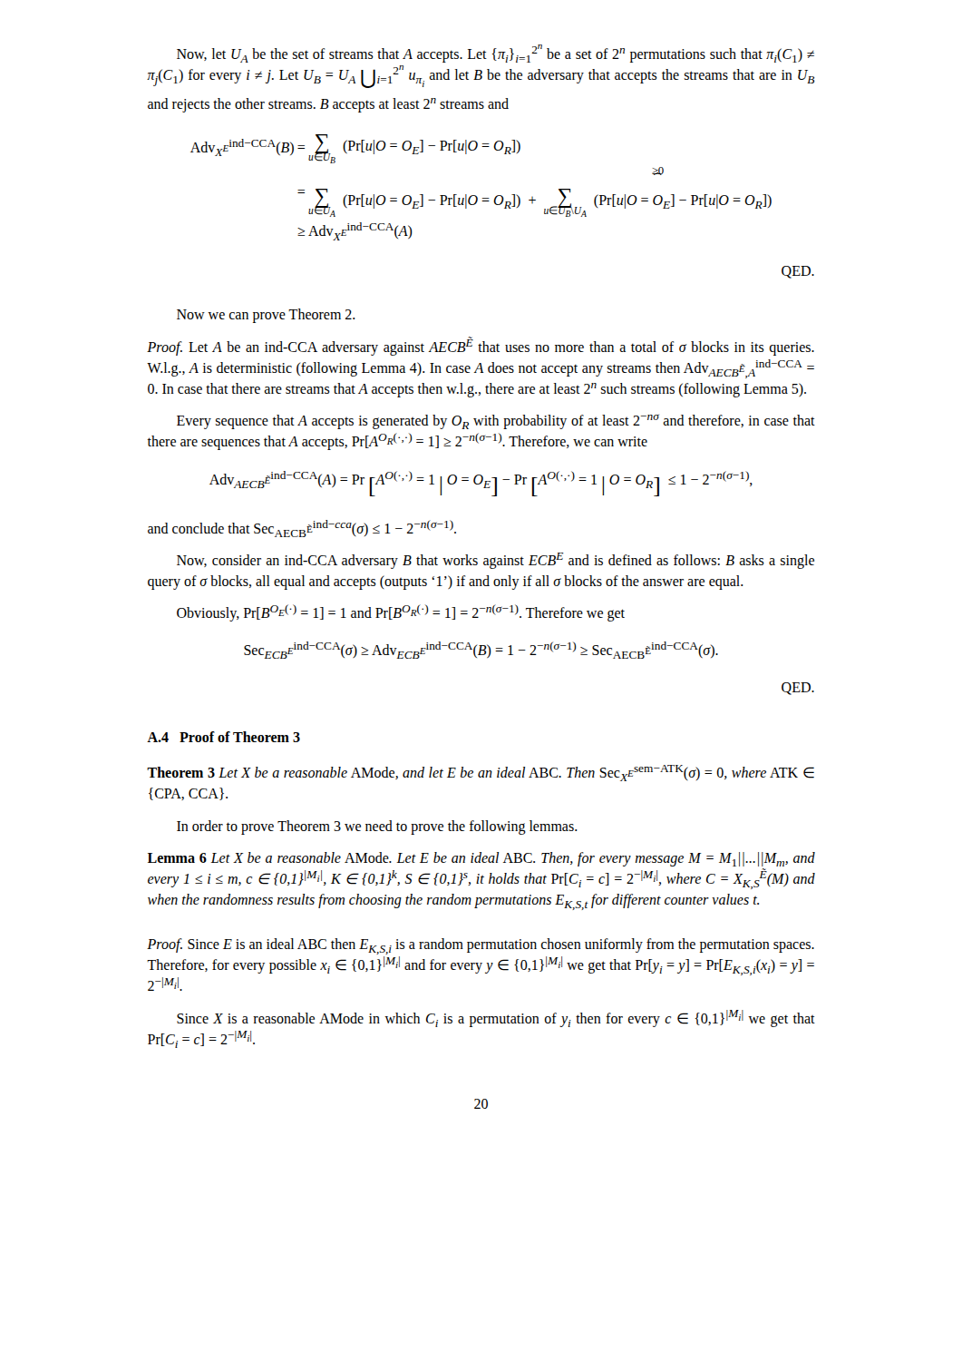Now, let UA be the set of streams that A accepts. Let {πi}i=12n be a set of 2n permutations such that πi(C1) ≠ πj(C1) for every i ≠ j. Let UB = UA ⋃i=12n uπi and let B be the adversary that accepts the streams that are in UB and rejects the other streams. B accepts at least 2n streams and
| Adv X E ind−CCA ( B ) | = | ∑ u ∈ U B (Pr[ u / O = O E ] − Pr[ u / O = O R ]) |
| | = | ∑ u ∈ U A (Pr[ u / O = O E ] − Pr[ u / O = O R ]) + ≥0 ⏞ ∑ u ∈ U B \ U A (Pr[ u / O = O E ] − Pr[ u / O = O R ]) |
| | ≥ | Adv X E ind−CCA ( A ) |
QED.
Now we can prove Theorem 2.
Proof. Let A be an ind-CCA adversary against AECBẼ that uses no more than a total of σ blocks in its queries. W.l.g., A is deterministic (following Lemma 4). In case A does not accept any streams then AdvAECBẼ,Aind−CCA = 0. In case that there are streams that A accepts then w.l.g., there are at least 2n such streams (following Lemma 5).
Every sequence that A accepts is generated by OR with probability of at least 2−nσ and therefore, in case that there are sequences that A accepts, Pr[AOR(·,·) = 1] ≥ 2−n(σ−1). Therefore, we can write
AdvAECBẼind−CCA(A) = Pr [AO(·,·) = 1 | O = OE] − Pr [AO(·,·) = 1 | O = OR] ≤ 1 − 2−n(σ−1),
and conclude that SecAECBẼind−cca(σ) ≤ 1 − 2−n(σ−1).
Now, consider an ind-CCA adversary B that works against ECBE and is defined as follows: B asks a single query of σ blocks, all equal and accepts (outputs ‘1’) if and only if all σ blocks of the answer are equal.
Obviously, Pr[BOE(·) = 1] = 1 and Pr[BOR(·) = 1] = 2−n(σ−1). Therefore we get
SecECBEind−CCA(σ) ≥ AdvECBEind−CCA(B) = 1 − 2−n(σ−1) ≥ SecAECBẼind−CCA(σ).
QED.
A.4 Proof of Theorem 3
Theorem 3 Let X be a reasonable AMode, and let E be an ideal ABC. Then SecXEsem−ATK(σ) = 0, where ATK ∈ {CPA, CCA}.
In order to prove Theorem 3 we need to prove the following lemmas.
Lemma 6 Let X be a reasonable AMode. Let E be an ideal ABC. Then, for every message M = M1||...||Mm, and every 1 ≤ i ≤ m, c ∈ {0,1}|Mi|, K ∈ {0,1}k, S ∈ {0,1}s, it holds that Pr[Ci = c] = 2−|Mi|, where C = XK,SẼ(M) and when the randomness results from choosing the random permutations EK,S,t for different counter values t.
Proof. Since E is an ideal ABC then EK,S,i is a random permutation chosen uniformly from the permutation spaces. Therefore, for every possible xi ∈ {0,1}|Mi| and for every y ∈ {0,1}|Mi| we get that Pr[yi = y] = Pr[EK,S,i(xi) = y] = 2−|Mi|.
Since X is a reasonable AMode in which Ci is a permutation of yi then for every c ∈ {0,1}|Mi| we get that Pr[Ci = c] = 2−|Mi|.
20